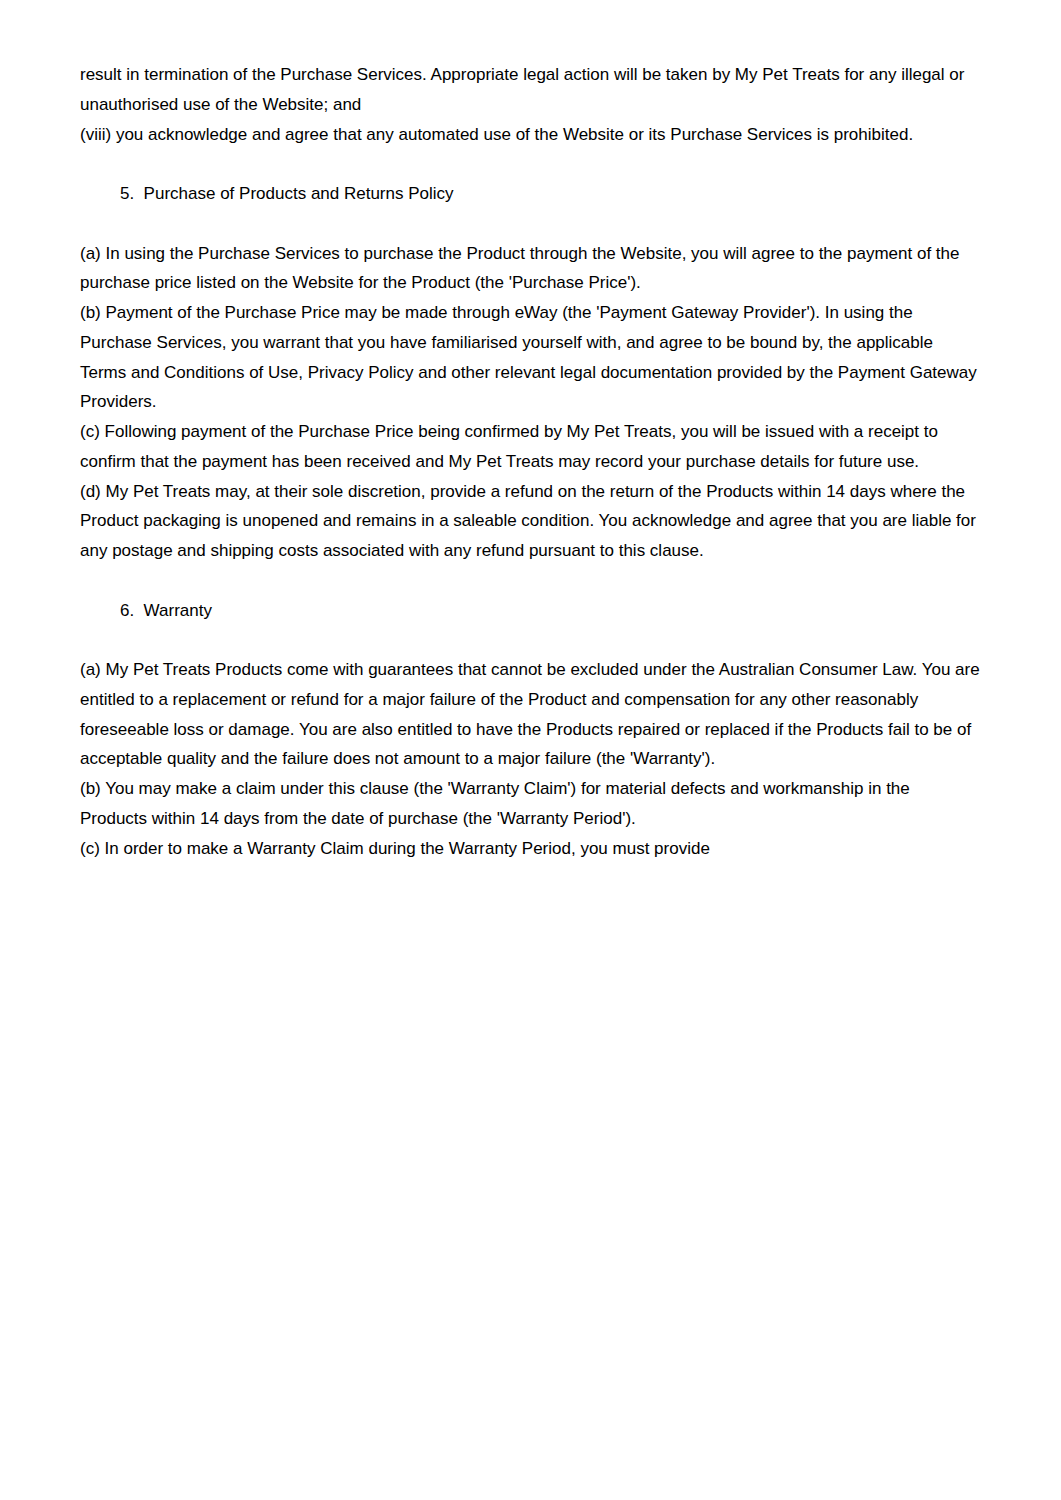result in termination of the Purchase Services. Appropriate legal action will be taken by My Pet Treats for any illegal or unauthorised use of the Website; and
(viii) you acknowledge and agree that any automated use of the Website or its Purchase Services is prohibited.
5. Purchase of Products and Returns Policy
(a) In using the Purchase Services to purchase the Product through the Website, you will agree to the payment of the purchase price listed on the Website for the Product (the 'Purchase Price').
(b) Payment of the Purchase Price may be made through eWay (the 'Payment Gateway Provider'). In using the Purchase Services, you warrant that you have familiarised yourself with, and agree to be bound by, the applicable Terms and Conditions of Use, Privacy Policy and other relevant legal documentation provided by the Payment Gateway Providers.
(c) Following payment of the Purchase Price being confirmed by My Pet Treats, you will be issued with a receipt to confirm that the payment has been received and My Pet Treats may record your purchase details for future use.
(d) My Pet Treats may, at their sole discretion, provide a refund on the return of the Products within 14 days where the Product packaging is unopened and remains in a saleable condition. You acknowledge and agree that you are liable for any postage and shipping costs associated with any refund pursuant to this clause.
6. Warranty
(a) My Pet Treats Products come with guarantees that cannot be excluded under the Australian Consumer Law. You are entitled to a replacement or refund for a major failure of the Product and compensation for any other reasonably foreseeable loss or damage. You are also entitled to have the Products repaired or replaced if the Products fail to be of acceptable quality and the failure does not amount to a major failure (the 'Warranty').
(b) You may make a claim under this clause (the 'Warranty Claim') for material defects and workmanship in the Products within 14 days from the date of purchase (the 'Warranty Period').
(c) In order to make a Warranty Claim during the Warranty Period, you must provide